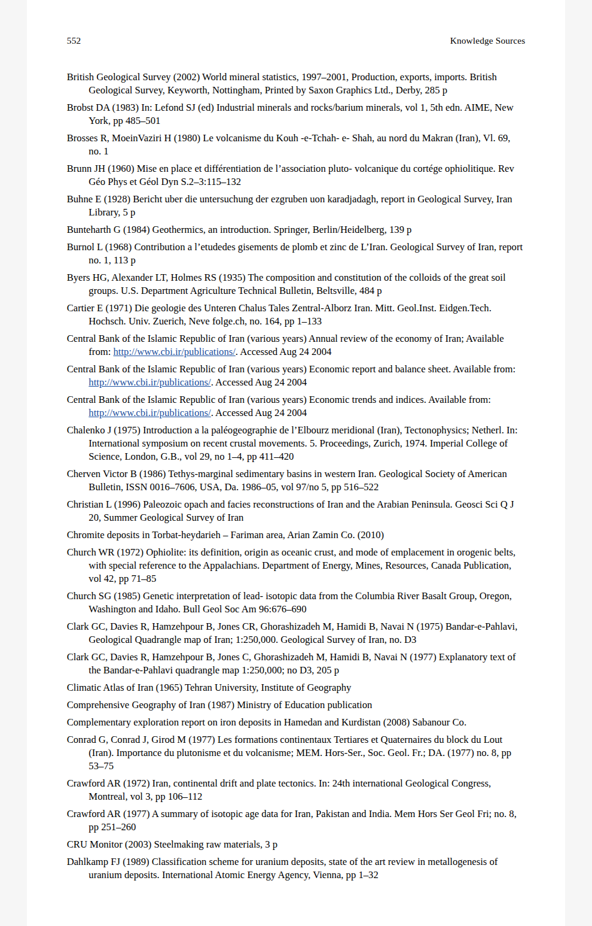552 Knowledge Sources
British Geological Survey (2002) World mineral statistics, 1997–2001, Production, exports, imports. British Geological Survey, Keyworth, Nottingham, Printed by Saxon Graphics Ltd., Derby, 285 p
Brobst DA (1983) In: Lefond SJ (ed) Industrial minerals and rocks/barium minerals, vol 1, 5th edn. AIME, New York, pp 485–501
Brosses R, MoeinVaziri H (1980) Le volcanisme du Kouh -e-Tchah- e- Shah, au nord du Makran (Iran), Vl. 69, no. 1
Brunn JH (1960) Mise en place et différentiation de l’association pluto- volcanique du cortége ophiolitique. Rev Géo Phys et Géol Dyn S.2–3:115–132
Buhne E (1928) Bericht uber die untersuchung der ezgruben uon karadjadagh, report in Geological Survey, Iran Library, 5 p
Bunteharth G (1984) Geothermics, an introduction. Springer, Berlin/Heidelberg, 139 p
Burnol L (1968) Contribution a l’etudedes gisements de plomb et zinc de L’Iran. Geological Survey of Iran, report no. 1, 113 p
Byers HG, Alexander LT, Holmes RS (1935) The composition and constitution of the colloids of the great soil groups. U.S. Department Agriculture Technical Bulletin, Beltsville, 484 p
Cartier E (1971) Die geologie des Unteren Chalus Tales Zentral-Alborz Iran. Mitt. Geol.Inst. Eidgen.Tech. Hochsch. Univ. Zuerich, Neve folge.ch, no. 164, pp 1–133
Central Bank of the Islamic Republic of Iran (various years) Annual review of the economy of Iran; Available from: http://www.cbi.ir/publications/. Accessed Aug 24 2004
Central Bank of the Islamic Republic of Iran (various years) Economic report and balance sheet. Available from: http://www.cbi.ir/publications/. Accessed Aug 24 2004
Central Bank of the Islamic Republic of Iran (various years) Economic trends and indices. Available from: http://www.cbi.ir/publications/. Accessed Aug 24 2004
Chalenko J (1975) Introduction a la paléogeographie de l’Elbourz meridional (Iran), Tectonophysics; Netherl. In: International symposium on recent crustal movements. 5. Proceedings, Zurich, 1974. Imperial College of Science, London, G.B., vol 29, no 1–4, pp 411–420
Cherven Victor B (1986) Tethys-marginal sedimentary basins in western Iran. Geological Society of American Bulletin, ISSN 0016–7606, USA, Da. 1986–05, vol 97/no 5, pp 516–522
Christian L (1996) Paleozoic opach and facies reconstructions of Iran and the Arabian Peninsula. Geosci Sci Q J 20, Summer Geological Survey of Iran
Chromite deposits in Torbat-heydarieh – Fariman area, Arian Zamin Co. (2010)
Church WR (1972) Ophiolite: its definition, origin as oceanic crust, and mode of emplacement in orogenic belts, with special reference to the Appalachians. Department of Energy, Mines, Resources, Canada Publication, vol 42, pp 71–85
Church SG (1985) Genetic interpretation of lead- isotopic data from the Columbia River Basalt Group, Oregon, Washington and Idaho. Bull Geol Soc Am 96:676–690
Clark GC, Davies R, Hamzehpour B, Jones CR, Ghorashizadeh M, Hamidi B, Navai N (1975) Bandar-e-Pahlavi, Geological Quadrangle map of Iran; 1:250,000. Geological Survey of Iran, no. D3
Clark GC, Davies R, Hamzehpour B, Jones C, Ghorashizadeh M, Hamidi B, Navai N (1977) Explanatory text of the Bandar-e-Pahlavi quadrangle map 1:250,000; no D3, 205 p
Climatic Atlas of Iran (1965) Tehran University, Institute of Geography
Comprehensive Geography of Iran (1987) Ministry of Education publication
Complementary exploration report on iron deposits in Hamedan and Kurdistan (2008) Sabanour Co.
Conrad G, Conrad J, Girod M (1977) Les formations continentaux Tertiares et Quaternaires du block du Lout (Iran). Importance du plutonisme et du volcanisme; MEM. Hors-Ser., Soc. Geol. Fr.; DA. (1977) no. 8, pp 53–75
Crawford AR (1972) Iran, continental drift and plate tectonics. In: 24th international Geological Congress, Montreal, vol 3, pp 106–112
Crawford AR (1977) A summary of isotopic age data for Iran, Pakistan and India. Mem Hors Ser Geol Fri; no. 8, pp 251–260
CRU Monitor (2003) Steelmaking raw materials, 3 p
Dahlkamp FJ (1989) Classification scheme for uranium deposits, state of the art review in metallogenesis of uranium deposits. International Atomic Energy Agency, Vienna, pp 1–32